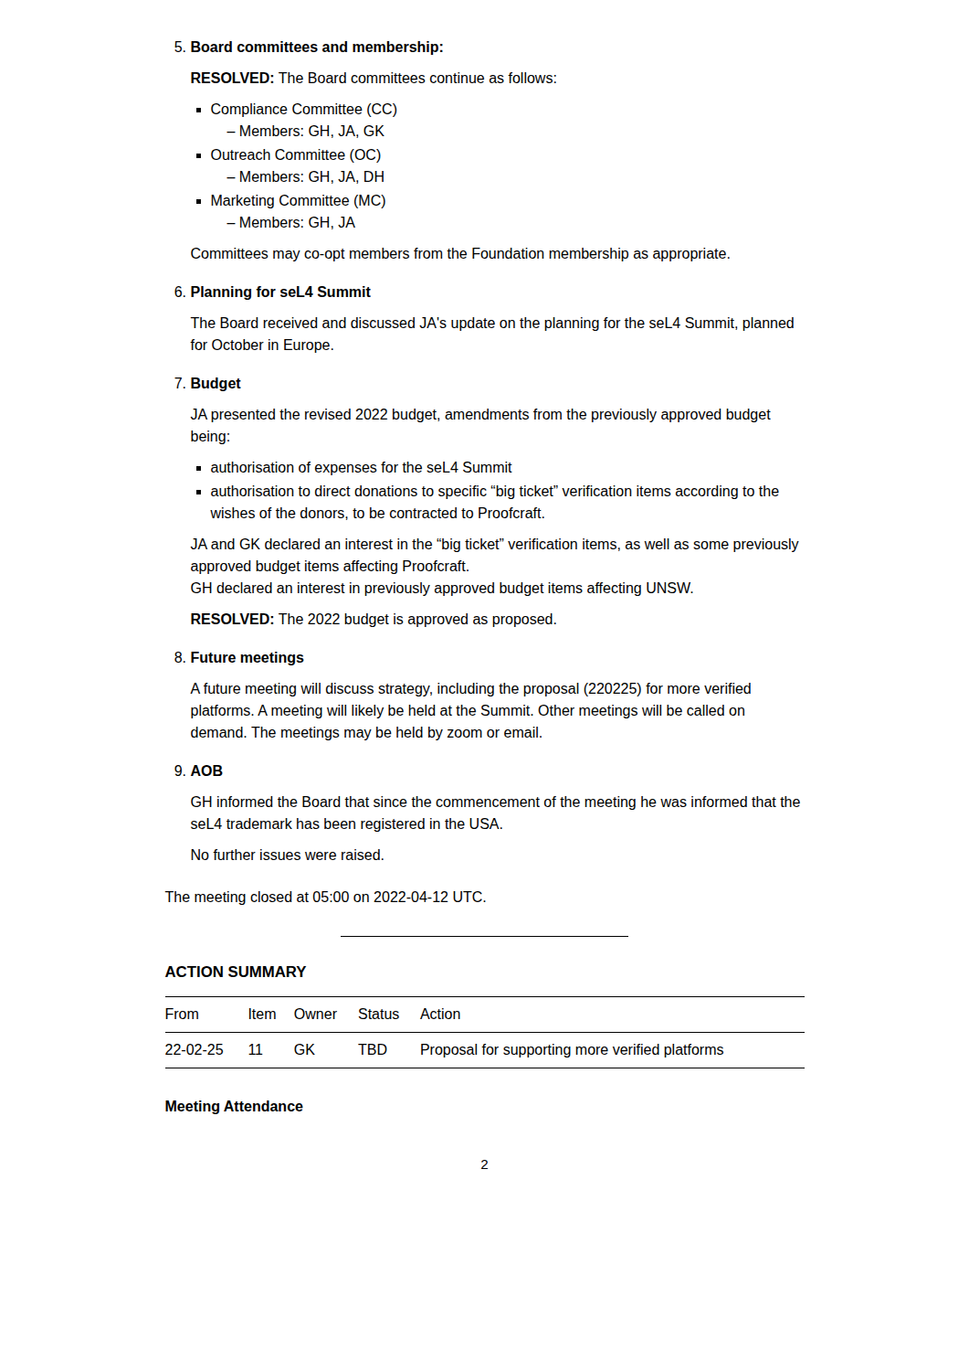Board committees and membership:
RESOLVED: The Board committees continue as follows:
Compliance Committee (CC)
Members: GH, JA, GK
Outreach Committee (OC)
Members: GH, JA, DH
Marketing Committee (MC)
Members: GH, JA
Committees may co-opt members from the Foundation membership as appropriate.
Planning for seL4 Summit
The Board received and discussed JA's update on the planning for the seL4 Summit, planned for October in Europe.
Budget
JA presented the revised 2022 budget, amendments from the previously approved budget being:
authorisation of expenses for the seL4 Summit
authorisation to direct donations to specific “big ticket” verification items according to the wishes of the donors, to be contracted to Proofcraft.
JA and GK declared an interest in the “big ticket” verification items, as well as some previously approved budget items affecting Proofcraft.
GH declared an interest in previously approved budget items affecting UNSW.
RESOLVED: The 2022 budget is approved as proposed.
Future meetings
A future meeting will discuss strategy, including the proposal (220225) for more verified platforms. A meeting will likely be held at the Summit. Other meetings will be called on demand. The meetings may be held by zoom or email.
AOB
GH informed the Board that since the commencement of the meeting he was informed that the seL4 trademark has been registered in the USA.
No further issues were raised.
The meeting closed at 05:00 on 2022-04-12 UTC.
ACTION SUMMARY
| From | Item | Owner | Status | Action |
| --- | --- | --- | --- | --- |
| 22-02-25 | 11 | GK | TBD | Proposal for supporting more verified platforms |
Meeting Attendance
2